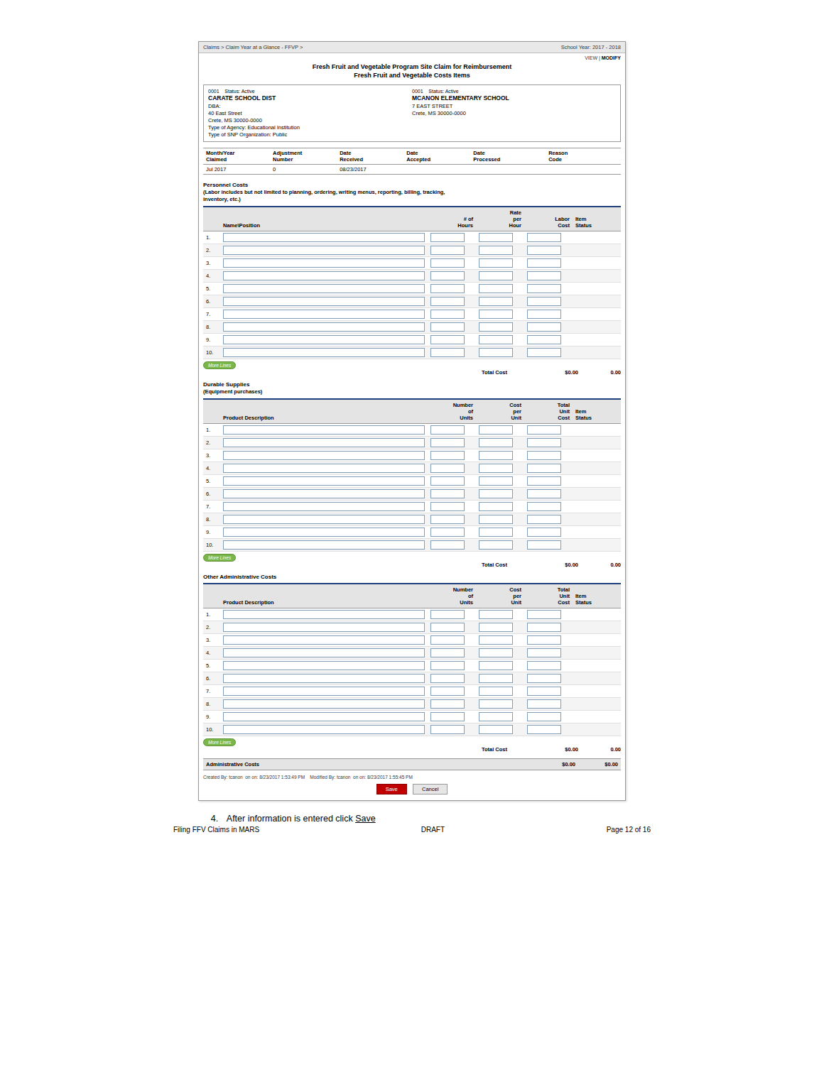Claims > Claim Year at a Glance - FFVP > School Year: 2017 - 2018
VIEW | MODIFY
Fresh Fruit and Vegetable Program Site Claim for Reimbursement
Fresh Fruit and Vegetable Costs Items
0001 Status: Active
CARATE SCHOOL DIST
DBA:
40 East Street
Crete, MS 30000-0000
Type of Agency: Educational Institution
Type of SNP Organization: Public
0001 Status: Active
MCANON ELEMENTARY SCHOOL
7 EAST STREET
Crete, MS 30000-0000
| Month/Year Claimed | Adjustment Number | Date Received | Date Accepted | Date Processed | Reason Code |
| --- | --- | --- | --- | --- | --- |
| Jul 2017 | 0 | 08/23/2017 | | | |
Personnel Costs
(Labor includes but not limited to planning, ordering, writing menus, reporting, billing, tracking,
inventory, etc.)
| | Name\Position | # of Hours | Rate per Hour | Labor Cost | Item Status |
| --- | --- | --- | --- | --- | --- |
| 1. | | | | | |
| 2. | | | | | |
| 3. | | | | | |
| 4. | | | | | |
| 5. | | | | | |
| 6. | | | | | |
| 7. | | | | | |
| 8. | | | | | |
| 9. | | | | | |
| 10. | | | | | |
More Lines
Total Cost $0.00 0.00
Durable Supplies
(Equipment purchases)
| | Product Description | Number of Units | Cost per Unit | Total Unit Cost | Item Status |
| --- | --- | --- | --- | --- | --- |
| 1. | | | | | |
| 2. | | | | | |
| 3. | | | | | |
| 4. | | | | | |
| 5. | | | | | |
| 6. | | | | | |
| 7. | | | | | |
| 8. | | | | | |
| 9. | | | | | |
| 10. | | | | | |
More Lines
Total Cost $0.00 0.00
Other Administrative Costs
| | Product Description | Number of Units | Cost per Unit | Total Unit Cost | Item Status |
| --- | --- | --- | --- | --- | --- |
| 1. | | | | | |
| 2. | | | | | |
| 3. | | | | | |
| 4. | | | | | |
| 5. | | | | | |
| 6. | | | | | |
| 7. | | | | | |
| 8. | | | | | |
| 9. | | | | | |
| 10. | | | | | |
More Lines
Total Cost $0.00 0.00
Administrative Costs $0.00$0.00
Created By: tcanon on on: 8/23/2017 1:53:49 PM Modified By: tcanon on on: 8/23/2017 1:55:45 PM
Save Cancel
4. After information is entered click Save
Filing FFV Claims in MARS DRAFT Page 12 of 16